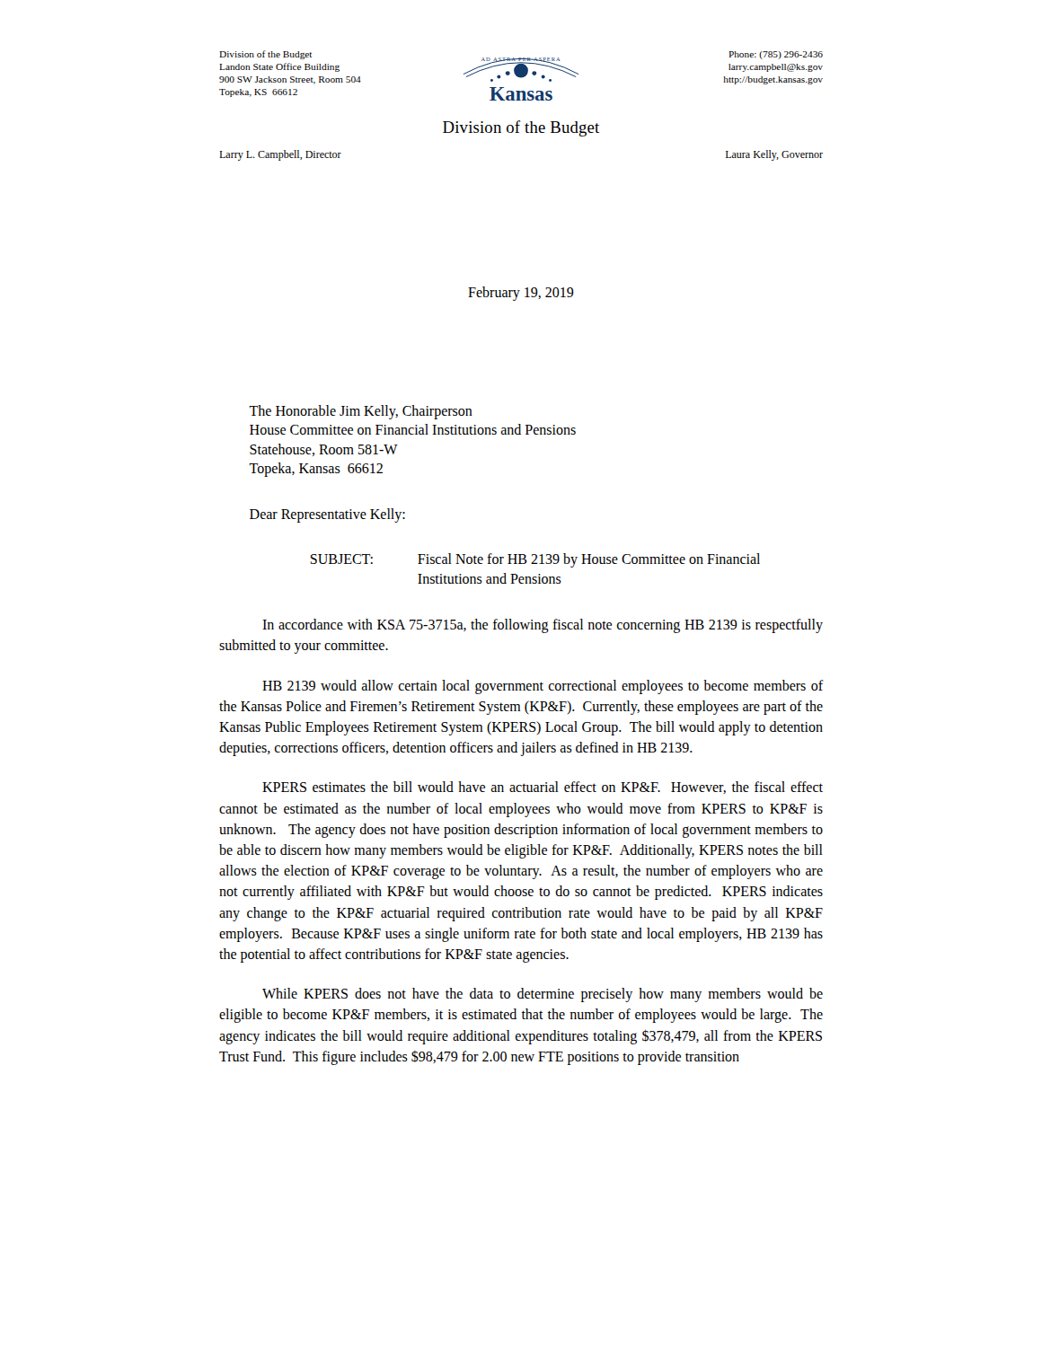Division of the Budget
Landon State Office Building
900 SW Jackson Street, Room 504
Topeka, KS 66612
Phone: (785) 296-2436
larry.campbell@ks.gov
http://budget.kansas.gov
Division of the Budget
Larry L. Campbell, Director Laura Kelly, Governor
February 19, 2019
The Honorable Jim Kelly, Chairperson
House Committee on Financial Institutions and Pensions
Statehouse, Room 581-W
Topeka, Kansas 66612
Dear Representative Kelly:
SUBJECT: Fiscal Note for HB 2139 by House Committee on Financial Institutions and Pensions
In accordance with KSA 75-3715a, the following fiscal note concerning HB 2139 is respectfully submitted to your committee.
HB 2139 would allow certain local government correctional employees to become members of the Kansas Police and Firemen’s Retirement System (KP&F). Currently, these employees are part of the Kansas Public Employees Retirement System (KPERS) Local Group. The bill would apply to detention deputies, corrections officers, detention officers and jailers as defined in HB 2139.
KPERS estimates the bill would have an actuarial effect on KP&F. However, the fiscal effect cannot be estimated as the number of local employees who would move from KPERS to KP&F is unknown. The agency does not have position description information of local government members to be able to discern how many members would be eligible for KP&F. Additionally, KPERS notes the bill allows the election of KP&F coverage to be voluntary. As a result, the number of employers who are not currently affiliated with KP&F but would choose to do so cannot be predicted. KPERS indicates any change to the KP&F actuarial required contribution rate would have to be paid by all KP&F employers. Because KP&F uses a single uniform rate for both state and local employers, HB 2139 has the potential to affect contributions for KP&F state agencies.
While KPERS does not have the data to determine precisely how many members would be eligible to become KP&F members, it is estimated that the number of employees would be large. The agency indicates the bill would require additional expenditures totaling $378,479, all from the KPERS Trust Fund. This figure includes $98,479 for 2.00 new FTE positions to provide transition